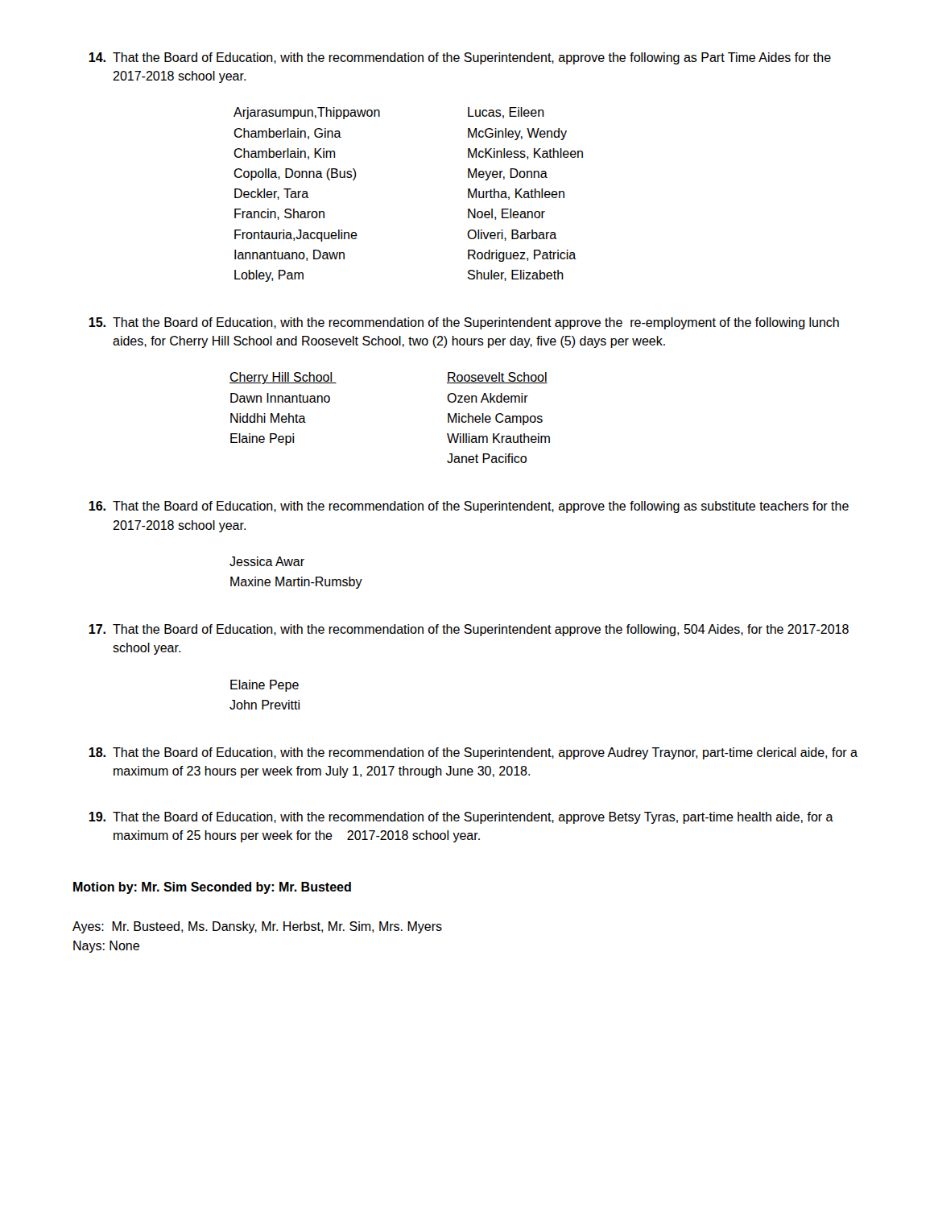14.
That the Board of Education, with the recommendation of the Superintendent, approve the following as Part Time Aides for the 2017-2018 school year.
| Arjarasumpun,Thippawon | Lucas, Eileen |
| Chamberlain, Gina | McGinley, Wendy |
| Chamberlain, Kim | McKinless, Kathleen |
| Copolla, Donna (Bus) | Meyer, Donna |
| Deckler, Tara | Murtha, Kathleen |
| Francin, Sharon | Noel, Eleanor |
| Frontauria,Jacqueline | Oliveri, Barbara |
| Iannantuano, Dawn | Rodriguez, Patricia |
| Lobley, Pam | Shuler, Elizabeth |
15.
That the Board of Education, with the recommendation of the Superintendent approve the re-employment of the following lunch aides, for Cherry Hill School and Roosevelt School, two (2) hours per day, five (5) days per week.
| Cherry Hill School | Roosevelt School |
| Dawn Innantuano | Ozen Akdemir |
| Niddhi Mehta | Michele Campos |
| Elaine Pepi | William Krautheim |
| | Janet Pacifico |
16.
That the Board of Education, with the recommendation of the Superintendent, approve the following as substitute teachers for the 2017-2018 school year.
Jessica Awar
Maxine Martin-Rumsby
17.
That the Board of Education, with the recommendation of the Superintendent approve the following, 504 Aides, for the 2017-2018 school year.
Elaine Pepe
John Previtti
18.
That the Board of Education, with the recommendation of the Superintendent, approve Audrey Traynor, part-time clerical aide, for a maximum of 23 hours per week from July 1, 2017 through June 30, 2018.
19.
That the Board of Education, with the recommendation of the Superintendent, approve Betsy Tyras, part-time health aide, for a maximum of 25 hours per week for the 2017-2018 school year.
Motion by: Mr. Sim Seconded by: Mr. Busteed
Ayes: Mr. Busteed, Ms. Dansky, Mr. Herbst, Mr. Sim, Mrs. Myers
Nays: None